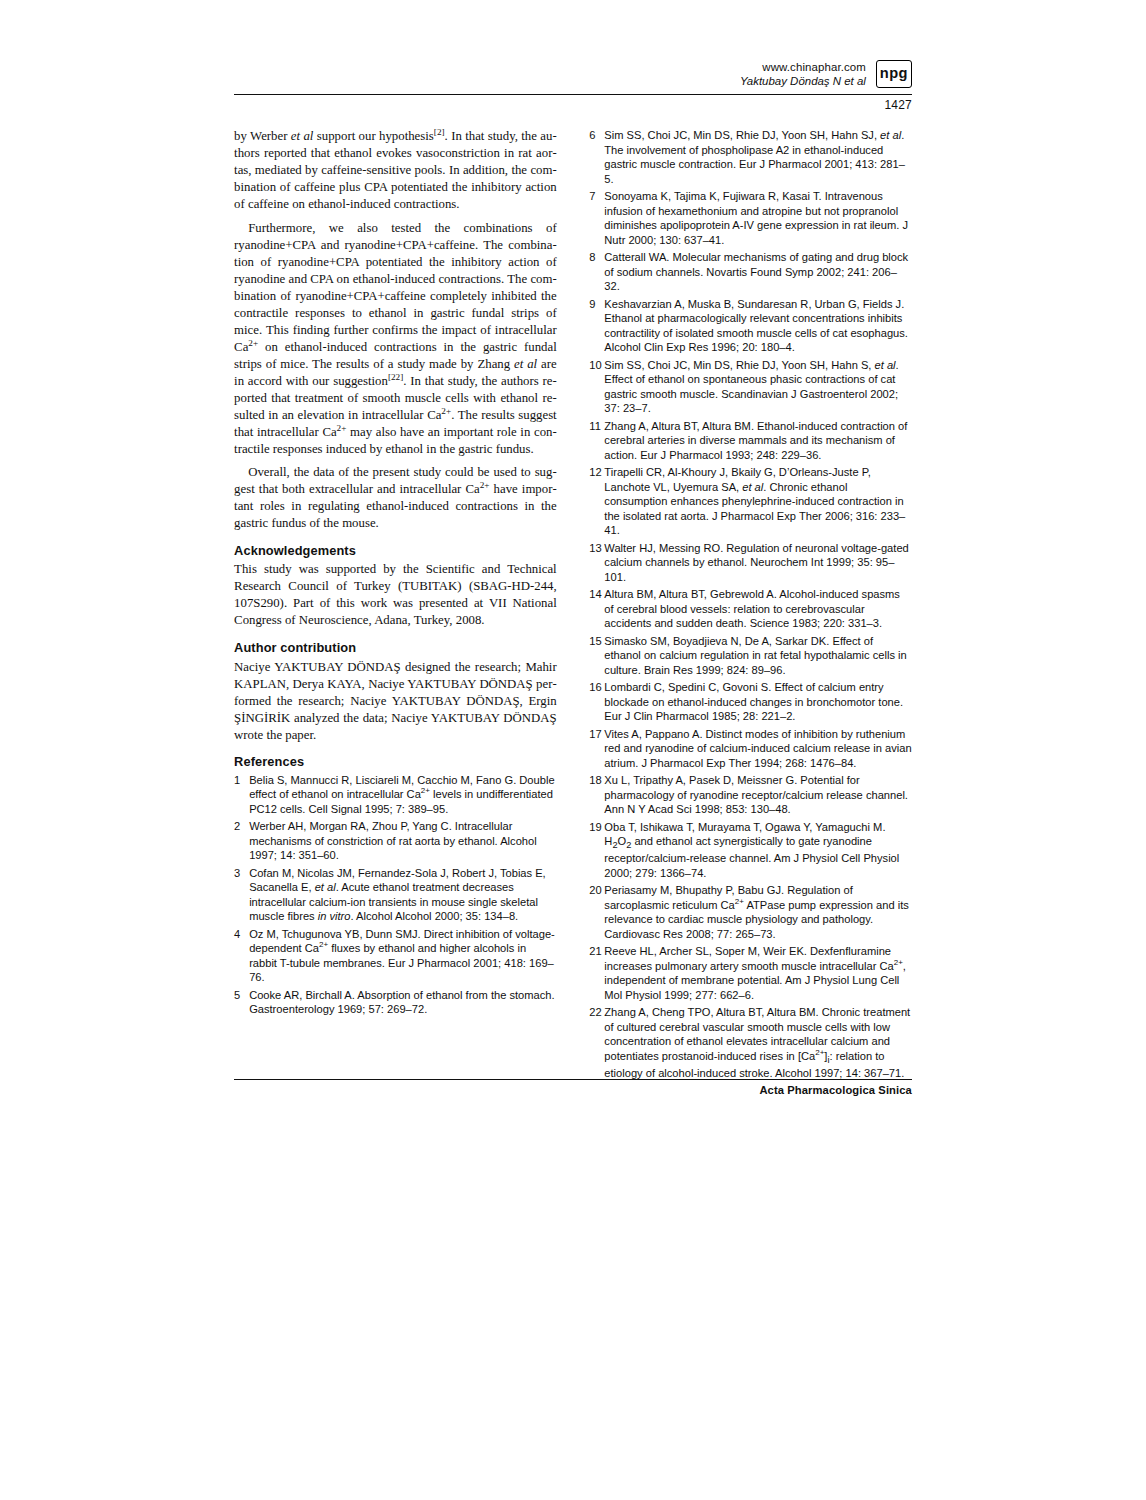www.chinaphar.com
Yaktubay Döndaş N et al
npg
1427
by Werber et al support our hypothesis[2]. In that study, the authors reported that ethanol evokes vasoconstriction in rat aortas, mediated by caffeine-sensitive pools. In addition, the combination of caffeine plus CPA potentiated the inhibitory action of caffeine on ethanol-induced contractions.
Furthermore, we also tested the combinations of ryanodine+CPA and ryanodine+CPA+caffeine. The combination of ryanodine+CPA potentiated the inhibitory action of ryanodine and CPA on ethanol-induced contractions. The combination of ryanodine+CPA+caffeine completely inhibited the contractile responses to ethanol in gastric fundal strips of mice. This finding further confirms the impact of intracellular Ca2+ on ethanol-induced contractions in the gastric fundal strips of mice. The results of a study made by Zhang et al are in accord with our suggestion[22]. In that study, the authors reported that treatment of smooth muscle cells with ethanol resulted in an elevation in intracellular Ca2+. The results suggest that intracellular Ca2+ may also have an important role in contractile responses induced by ethanol in the gastric fundus.
Overall, the data of the present study could be used to suggest that both extracellular and intracellular Ca2+ have important roles in regulating ethanol-induced contractions in the gastric fundus of the mouse.
Acknowledgements
This study was supported by the Scientific and Technical Research Council of Turkey (TUBITAK) (SBAG-HD-244, 107S290). Part of this work was presented at VII National Congress of Neuroscience, Adana, Turkey, 2008.
Author contribution
Naciye YAKTUBAY DÖNDAŞ designed the research; Mahir KAPLAN, Derya KAYA, Naciye YAKTUBAY DÖNDAŞ performed the research; Naciye YAKTUBAY DÖNDAŞ, Ergin ŞİNGİRİK analyzed the data; Naciye YAKTUBAY DÖNDAŞ wrote the paper.
References
Belia S, Mannucci R, Lisciareli M, Cacchio M, Fano G. Double effect of ethanol on intracellular Ca2+ levels in undifferentiated PC12 cells. Cell Signal 1995; 7: 389–95.
Werber AH, Morgan RA, Zhou P, Yang C. Intracellular mechanisms of constriction of rat aorta by ethanol. Alcohol 1997; 14: 351–60.
Cofan M, Nicolas JM, Fernandez-Sola J, Robert J, Tobias E, Sacanella E, et al. Acute ethanol treatment decreases intracellular calcium-ion transients in mouse single skeletal muscle fibres in vitro. Alcohol Alcohol 2000; 35: 134–8.
Oz M, Tchugunova YB, Dunn SMJ. Direct inhibition of voltage-dependent Ca2+ fluxes by ethanol and higher alcohols in rabbit T-tubule membranes. Eur J Pharmacol 2001; 418: 169–76.
Cooke AR, Birchall A. Absorption of ethanol from the stomach. Gastroenterology 1969; 57: 269–72.
Sim SS, Choi JC, Min DS, Rhie DJ, Yoon SH, Hahn SJ, et al. The involvement of phospholipase A2 in ethanol-induced gastric muscle contraction. Eur J Pharmacol 2001; 413: 281–5.
Sonoyama K, Tajima K, Fujiwara R, Kasai T. Intravenous infusion of hexamethonium and atropine but not propranolol diminishes apolipoprotein A-IV gene expression in rat ileum. J Nutr 2000; 130: 637–41.
Catterall WA. Molecular mechanisms of gating and drug block of sodium channels. Novartis Found Symp 2002; 241: 206–32.
Keshavarzian A, Muska B, Sundaresan R, Urban G, Fields J. Ethanol at pharmacologically relevant concentrations inhibits contractility of isolated smooth muscle cells of cat esophagus. Alcohol Clin Exp Res 1996; 20: 180–4.
Sim SS, Choi JC, Min DS, Rhie DJ, Yoon SH, Hahn S, et al. Effect of ethanol on spontaneous phasic contractions of cat gastric smooth muscle. Scandinavian J Gastroenterol 2002; 37: 23–7.
Zhang A, Altura BT, Altura BM. Ethanol-induced contraction of cerebral arteries in diverse mammals and its mechanism of action. Eur J Pharmacol 1993; 248: 229–36.
Tirapelli CR, Al-Khoury J, Bkaily G, D’Orleans-Juste P, Lanchote VL, Uyemura SA, et al. Chronic ethanol consumption enhances phenylephrine-induced contraction in the isolated rat aorta. J Pharmacol Exp Ther 2006; 316: 233–41.
Walter HJ, Messing RO. Regulation of neuronal voltage-gated calcium channels by ethanol. Neurochem Int 1999; 35: 95–101.
Altura BM, Altura BT, Gebrewold A. Alcohol-induced spasms of cerebral blood vessels: relation to cerebrovascular accidents and sudden death. Science 1983; 220: 331–3.
Simasko SM, Boyadjieva N, De A, Sarkar DK. Effect of ethanol on calcium regulation in rat fetal hypothalamic cells in culture. Brain Res 1999; 824: 89–96.
Lombardi C, Spedini C, Govoni S. Effect of calcium entry blockade on ethanol-induced changes in bronchomotor tone. Eur J Clin Pharmacol 1985; 28: 221–2.
Vites A, Pappano A. Distinct modes of inhibition by ruthenium red and ryanodine of calcium-induced calcium release in avian atrium. J Pharmacol Exp Ther 1994; 268: 1476–84.
Xu L, Tripathy A, Pasek D, Meissner G. Potential for pharmacology of ryanodine receptor/calcium release channel. Ann N Y Acad Sci 1998; 853: 130–48.
Oba T, Ishikawa T, Murayama T, Ogawa Y, Yamaguchi M. H2O2 and ethanol act synergistically to gate ryanodine receptor/calcium-release channel. Am J Physiol Cell Physiol 2000; 279: 1366–74.
Periasamy M, Bhupathy P, Babu GJ. Regulation of sarcoplasmic reticulum Ca2+ ATPase pump expression and its relevance to cardiac muscle physiology and pathology. Cardiovasc Res 2008; 77: 265–73.
Reeve HL, Archer SL, Soper M, Weir EK. Dexfenfluramine increases pulmonary artery smooth muscle intracellular Ca2+, independent of membrane potential. Am J Physiol Lung Cell Mol Physiol 1999; 277: 662–6.
Zhang A, Cheng TPO, Altura BT, Altura BM. Chronic treatment of cultured cerebral vascular smooth muscle cells with low concentration of ethanol elevates intracellular calcium and potentiates prostanoid-induced rises in [Ca2+]i: relation to etiology of alcohol-induced stroke. Alcohol 1997; 14: 367–71.
Acta Pharmacologica Sinica